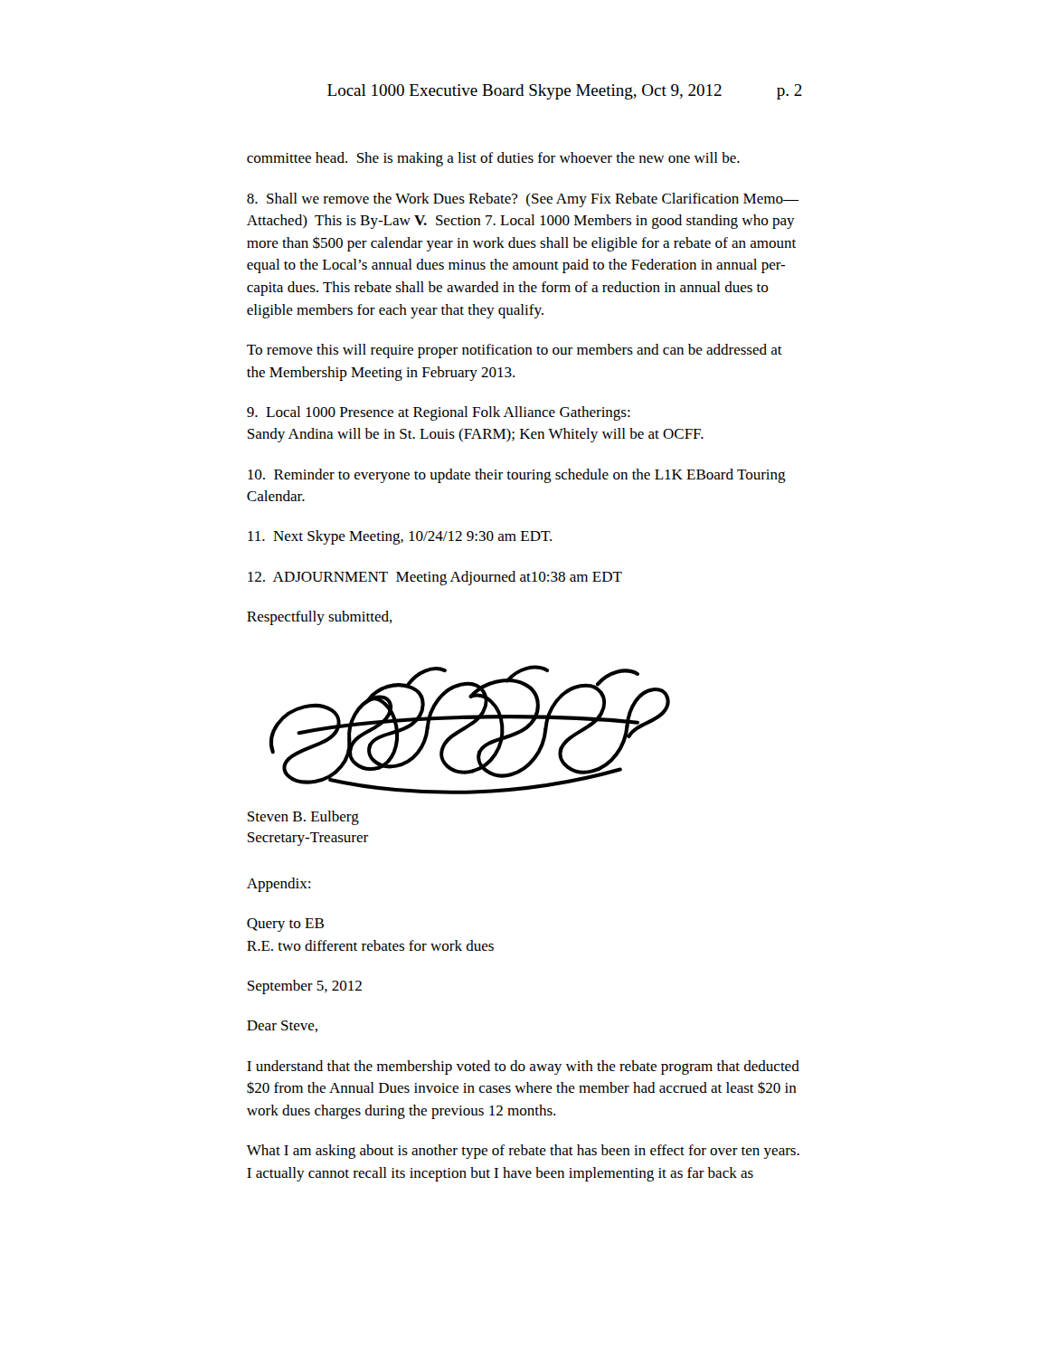Local 1000 Executive Board Skype Meeting, Oct 9, 2012 p. 2
committee head. She is making a list of duties for whoever the new one will be.
8. Shall we remove the Work Dues Rebate? (See Amy Fix Rebate Clarification Memo—Attached) This is By-Law V. Section 7. Local 1000 Members in good standing who pay more than $500 per calendar year in work dues shall be eligible for a rebate of an amount equal to the Local’s annual dues minus the amount paid to the Federation in annual per-capita dues. This rebate shall be awarded in the form of a reduction in annual dues to eligible members for each year that they qualify.
To remove this will require proper notification to our members and can be addressed at the Membership Meeting in February 2013.
9. Local 1000 Presence at Regional Folk Alliance Gatherings:
Sandy Andina will be in St. Louis (FARM); Ken Whitely will be at OCFF.
10. Reminder to everyone to update their touring schedule on the L1K EBoard Touring Calendar.
11. Next Skype Meeting, 10/24/12 9:30 am EDT.
12. ADJOURNMENT Meeting Adjourned at10:38 am EDT
Respectfully submitted,
Steven B. Eulberg
Secretary-Treasurer
Appendix:
Query to EB
R.E. two different rebates for work dues
September 5, 2012
Dear Steve,
I understand that the membership voted to do away with the rebate program that deducted $20 from the Annual Dues invoice in cases where the member had accrued at least $20 in work dues charges during the previous 12 months.
What I am asking about is another type of rebate that has been in effect for over ten years. I actually cannot recall its inception but I have been implementing it as far back as